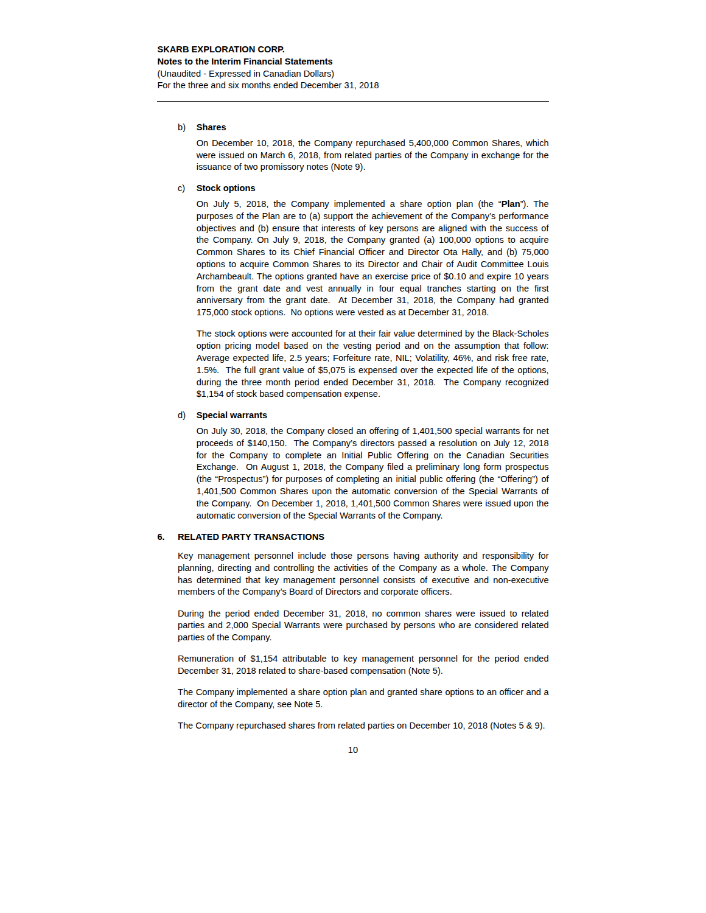SKARB EXPLORATION CORP.
Notes to the Interim Financial Statements
(Unaudited - Expressed in Canadian Dollars)
For the three and six months ended December 31, 2018
b)
Shares
On December 10, 2018, the Company repurchased 5,400,000 Common Shares, which were issued on March 6, 2018, from related parties of the Company in exchange for the issuance of two promissory notes (Note 9).
c)
Stock options
On July 5, 2018, the Company implemented a share option plan (the “Plan”). The purposes of the Plan are to (a) support the achievement of the Company’s performance objectives and (b) ensure that interests of key persons are aligned with the success of the Company. On July 9, 2018, the Company granted (a) 100,000 options to acquire Common Shares to its Chief Financial Officer and Director Ota Hally, and (b) 75,000 options to acquire Common Shares to its Director and Chair of Audit Committee Louis Archambeault. The options granted have an exercise price of $0.10 and expire 10 years from the grant date and vest annually in four equal tranches starting on the first anniversary from the grant date. At December 31, 2018, the Company had granted 175,000 stock options. No options were vested as at December 31, 2018.
The stock options were accounted for at their fair value determined by the Black-Scholes option pricing model based on the vesting period and on the assumption that follow: Average expected life, 2.5 years; Forfeiture rate, NIL; Volatility, 46%, and risk free rate, 1.5%. The full grant value of $5,075 is expensed over the expected life of the options, during the three month period ended December 31, 2018. The Company recognized $1,154 of stock based compensation expense.
d)
Special warrants
On July 30, 2018, the Company closed an offering of 1,401,500 special warrants for net proceeds of $140,150. The Company’s directors passed a resolution on July 12, 2018 for the Company to complete an Initial Public Offering on the Canadian Securities Exchange. On August 1, 2018, the Company filed a preliminary long form prospectus (the “Prospectus”) for purposes of completing an initial public offering (the “Offering”) of 1,401,500 Common Shares upon the automatic conversion of the Special Warrants of the Company. On December 1, 2018, 1,401,500 Common Shares were issued upon the automatic conversion of the Special Warrants of the Company.
6.
RELATED PARTY TRANSACTIONS
Key management personnel include those persons having authority and responsibility for planning, directing and controlling the activities of the Company as a whole. The Company has determined that key management personnel consists of executive and non-executive members of the Company’s Board of Directors and corporate officers.
During the period ended December 31, 2018, no common shares were issued to related parties and 2,000 Special Warrants were purchased by persons who are considered related parties of the Company.
Remuneration of $1,154 attributable to key management personnel for the period ended December 31, 2018 related to share-based compensation (Note 5).
The Company implemented a share option plan and granted share options to an officer and a director of the Company, see Note 5.
The Company repurchased shares from related parties on December 10, 2018 (Notes 5 & 9).
10